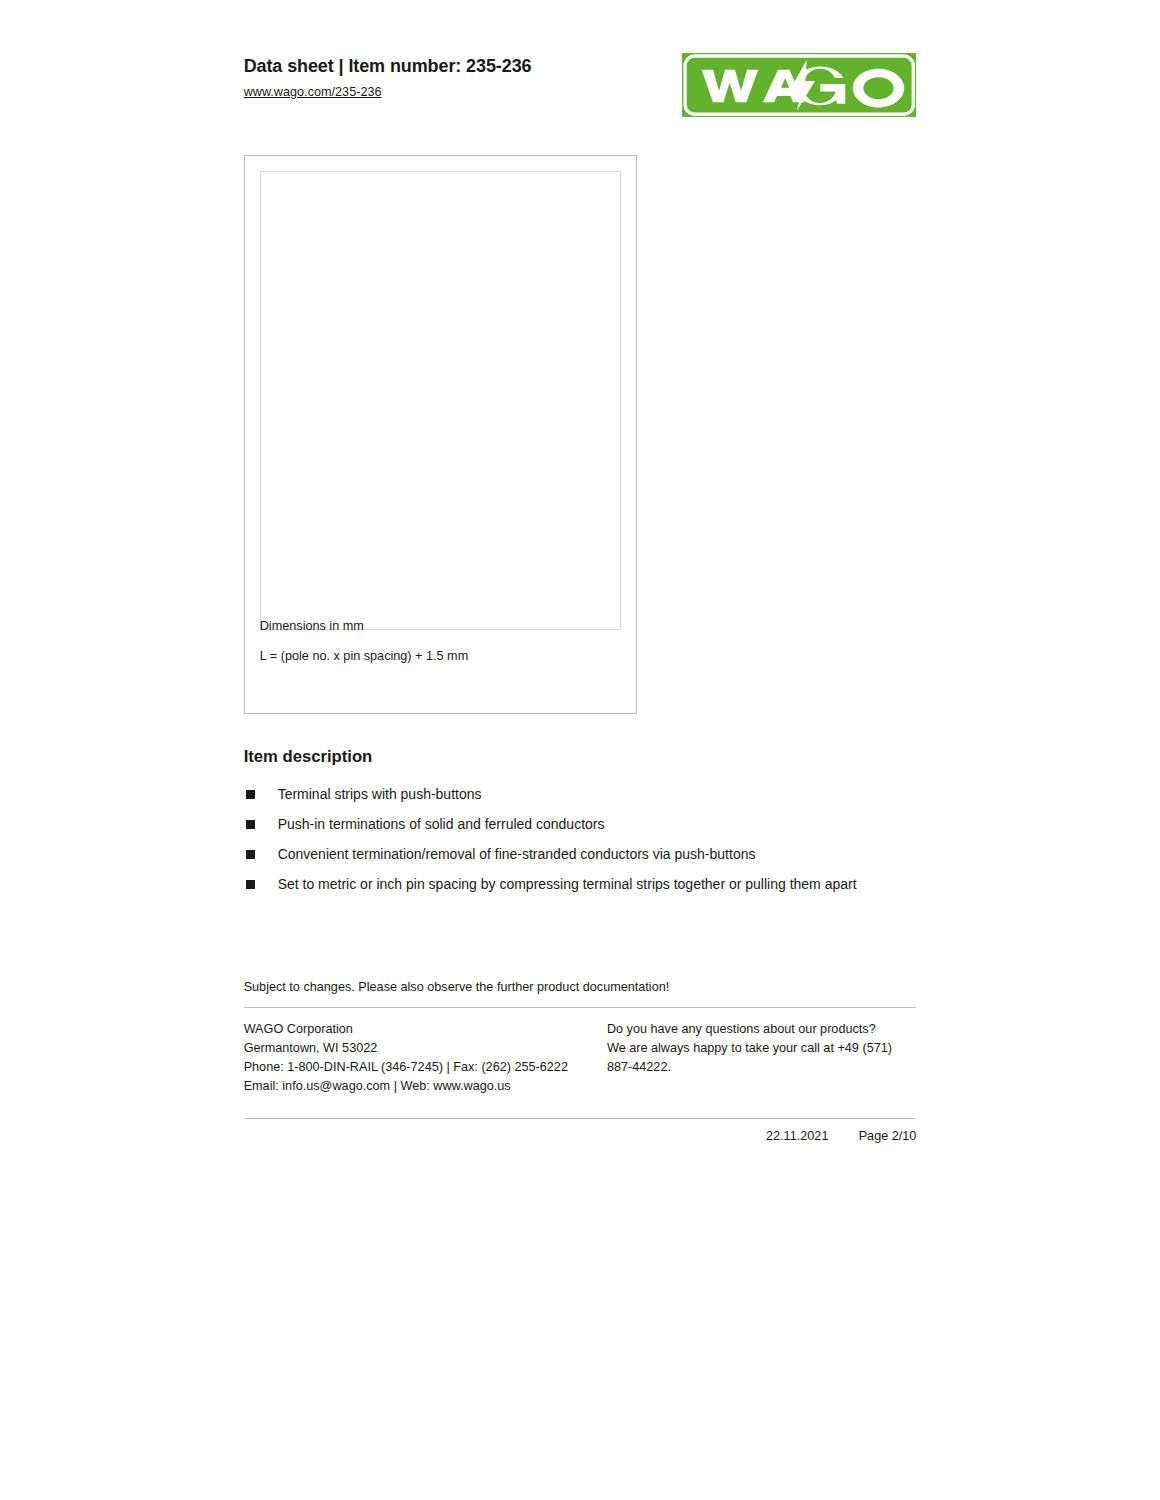Data sheet | Item number: 235-236
www.wago.com/235-236
Dimensions in mm
L = (pole no. x pin spacing) + 1.5 mm
Item description
Terminal strips with push-buttons
Push-in terminations of solid and ferruled conductors
Convenient termination/removal of fine-stranded conductors via push-buttons
Set to metric or inch pin spacing by compressing terminal strips together or pulling them apart
Subject to changes. Please also observe the further product documentation!
WAGO Corporation
Germantown, WI 53022
Phone: 1-800-DIN-RAIL (346-7245) | Fax: (262) 255-6222
Email: info.us@wago.com | Web: www.wago.us
Do you have any questions about our products?
We are always happy to take your call at +49 (571) 887-44222.
22.11.2021 Page 2/10